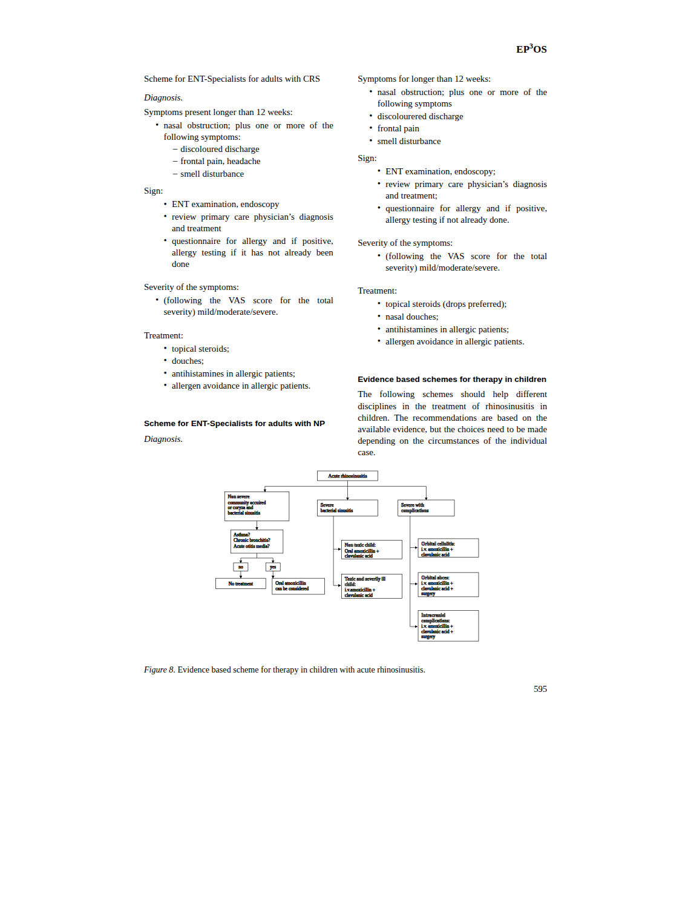EP3OS
Scheme for ENT-Specialists for adults with CRS
Diagnosis.
Symptoms present longer than 12 weeks:
nasal obstruction; plus one or more of the following symptoms:
discoloured discharge
frontal pain, headache
smell disturbance
Sign:
ENT examination, endoscopy
review primary care physician’s diagnosis and treatment
questionnaire for allergy and if positive, allergy testing if it has not already been done
Severity of the symptoms:
(following the VAS score for the total severity) mild/moderate/severe.
Treatment:
topical steroids;
douches;
antihistamines in allergic patients;
allergen avoidance in allergic patients.
Scheme for ENT-Specialists for adults with NP
Diagnosis.
Symptoms for longer than 12 weeks:
nasal obstruction; plus one or more of the following symptoms
discolourered discharge
frontal pain
smell disturbance
Sign:
ENT examination, endoscopy;
review primary care physician’s diagnosis and treatment;
questionnaire for allergy and if positive, allergy testing if not already done.
Severity of the symptoms:
(following the VAS score for the total severity) mild/moderate/severe.
Treatment:
topical steroids (drops preferred);
nasal douches;
antihistamines in allergic patients;
allergen avoidance in allergic patients.
Evidence based schemes for therapy in children
The following schemes should help different disciplines in the treatment of rhinosinusitis in children. The recommendations are based on the available evidence, but the choices need to be made depending on the circumstances of the individual case.
Acute rhinosinusitis Non severe community accuired or coryza and bacterial sinusitis Severe bacterial sinusitis Severe with complications Asthma? Chronic bronchitis? Acute otitis media? no yes No treatment Oral amoxicillin can be considered Non toxic child: Oral amoxicillin + clavulanic acid Toxic and severily ill child: i.v.amoxicillin + clavulanic acid Orbital cellulitis: i.v. amoxicillin + clavulanic acid Orbital abces: i.v. amoxicillin + clavulanic acid + surgery Intracraniel complications: i.v. amoxicillin + clavulanic acid + surgery
Figure 8. Evidence based scheme for therapy in children with acute rhinosinusitis.
595